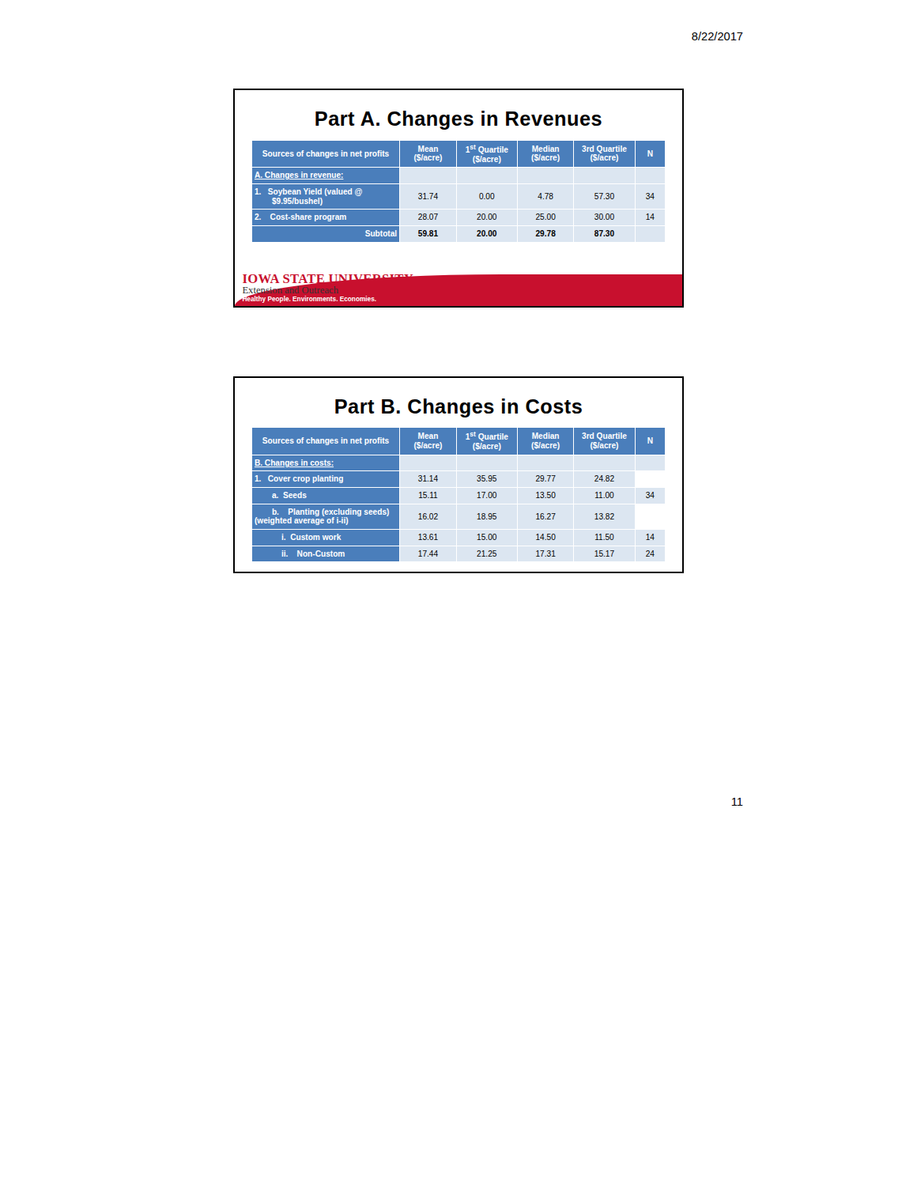8/22/2017
Part A. Changes in Revenues
| Sources of changes in net profits | Mean ($/acre) | 1 st Quartile ($/acre) | Median ($/acre) | 3rd Quartile ($/acre) | N |
| --- | --- | --- | --- | --- | --- |
| A. Changes in revenue: | | | | | |
| 1. Soybean Yield (valued @ $9.95/bushel) | 31.74 | 0.00 | 4.78 | 57.30 | 34 |
| 2. Cost-share program | 28.07 | 20.00 | 25.00 | 30.00 | 14 |
| Subtotal | 59.81 | 20.00 | 29.78 | 87.30 | |
IOWA STATE UNIVERSITY
Extension and Outreach
Healthy People. Environments. Economies.
Part B. Changes in Costs
| Sources of changes in net profits | Mean ($/acre) | 1 st Quartile ($/acre) | Median ($/acre) | 3rd Quartile ($/acre) | N |
| --- | --- | --- | --- | --- | --- |
| B. Changes in costs: | | | | | |
| 1. Cover crop planting | 31.14 | 35.95 | 29.77 | 24.82 | |
| a. Seeds | 15.11 | 17.00 | 13.50 | 11.00 | 34 |
| b. Planting (excluding seeds) (weighted average of i-ii) | 16.02 | 18.95 | 16.27 | 13.82 | |
| i. Custom work | 13.61 | 15.00 | 14.50 | 11.50 | 14 |
| ii. Non-Custom | 17.44 | 21.25 | 17.31 | 15.17 | 24 |
11